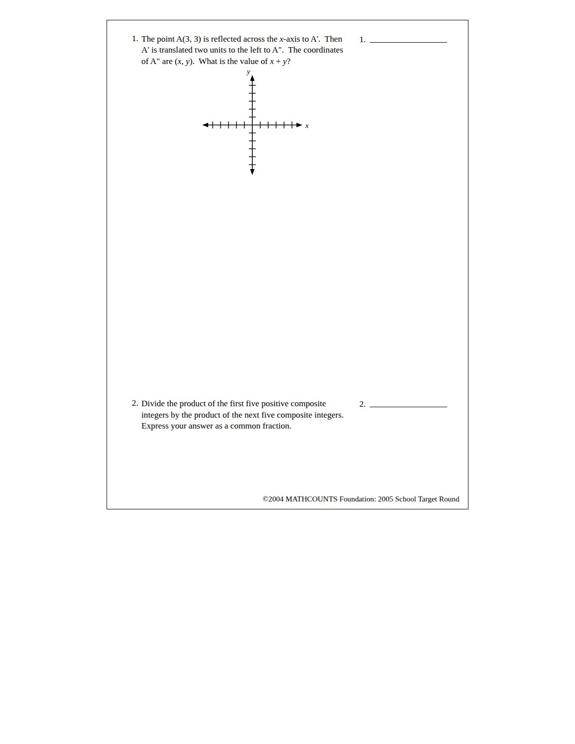1.
The point A(3, 3) is reflected across the x-axis to A'. Then A' is translated two units to the left to A". The coordinates of A" are (x, y). What is the value of x + y?
1.
y x
2.
Divide the product of the first five positive composite integers by the product of the next five composite integers. Express your answer as a common fraction.
2.
©2004 MATHCOUNTS Foundation: 2005 School Target Round